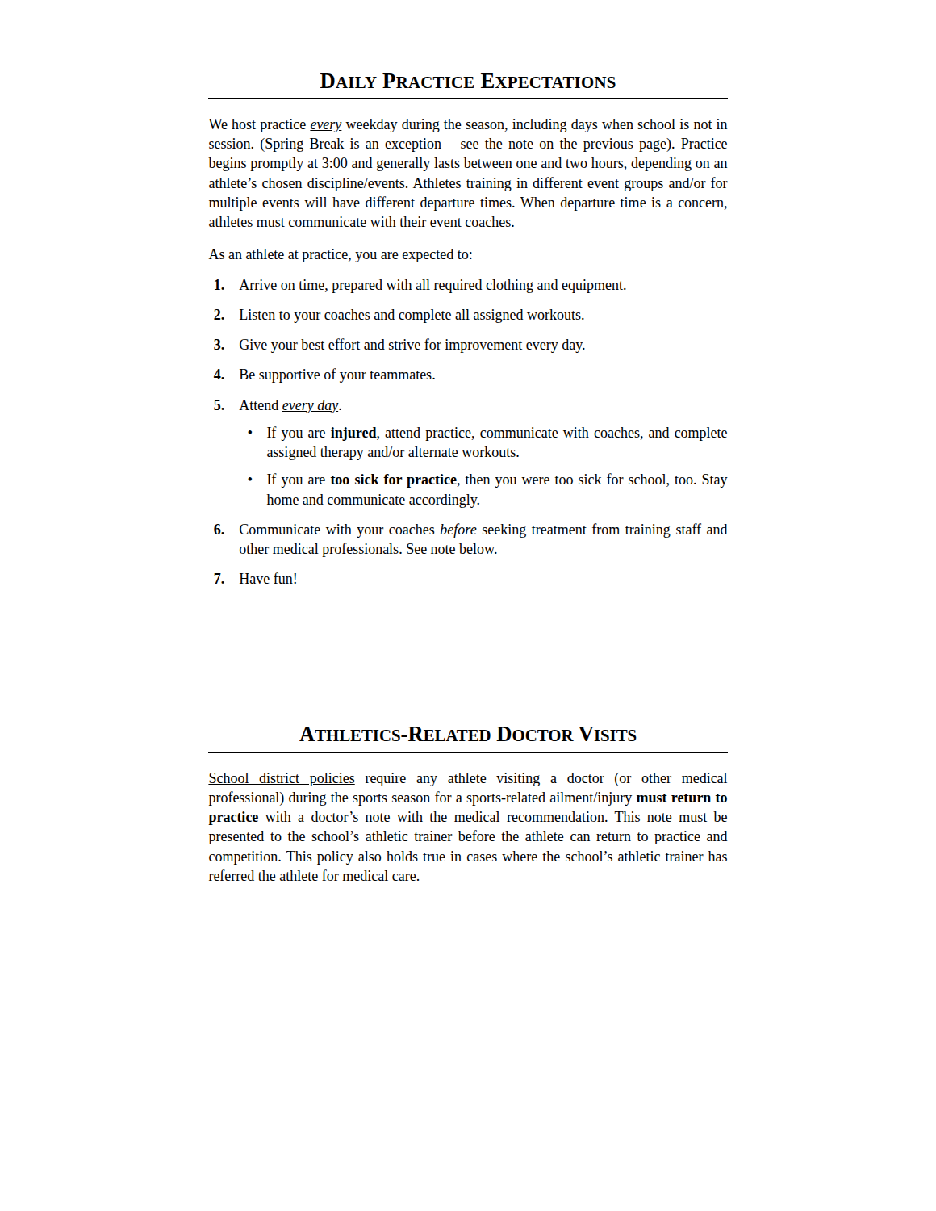DAILY PRACTICE EXPECTATIONS
We host practice every weekday during the season, including days when school is not in session. (Spring Break is an exception – see the note on the previous page). Practice begins promptly at 3:00 and generally lasts between one and two hours, depending on an athlete’s chosen discipline/events. Athletes training in different event groups and/or for multiple events will have different departure times. When departure time is a concern, athletes must communicate with their event coaches.
As an athlete at practice, you are expected to:
Arrive on time, prepared with all required clothing and equipment.
Listen to your coaches and complete all assigned workouts.
Give your best effort and strive for improvement every day.
Be supportive of your teammates.
Attend every day.
If you are injured, attend practice, communicate with coaches, and complete assigned therapy and/or alternate workouts.
If you are too sick for practice, then you were too sick for school, too. Stay home and communicate accordingly.
Communicate with your coaches before seeking treatment from training staff and other medical professionals. See note below.
Have fun!
ATHLETICS-RELATED DOCTOR VISITS
School district policies require any athlete visiting a doctor (or other medical professional) during the sports season for a sports-related ailment/injury must return to practice with a doctor’s note with the medical recommendation. This note must be presented to the school’s athletic trainer before the athlete can return to practice and competition. This policy also holds true in cases where the school’s athletic trainer has referred the athlete for medical care.